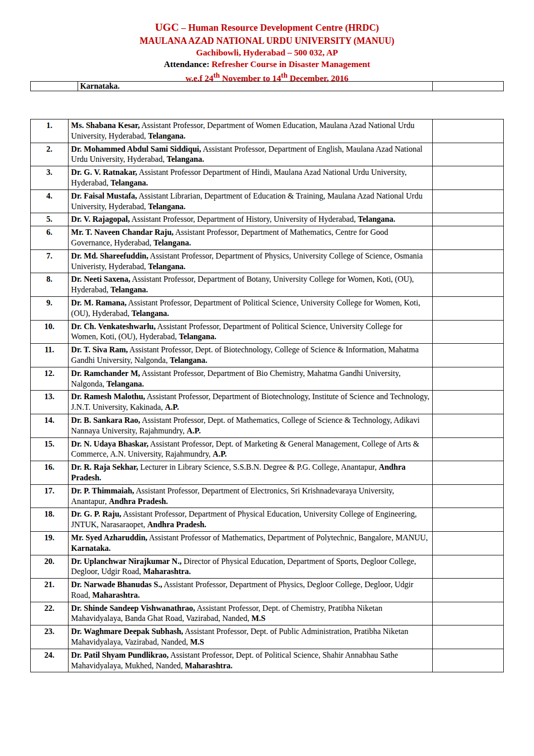UGC – Human Resource Development Centre (HRDC)
MAULANA AZAD NATIONAL URDU UNIVERSITY (MANUU)
Gachibowli, Hyderabad – 500 032, AP
Attendance: Refresher Course in Disaster Management
w.e.f 24th November to 14th December, 2016
| | Karnataka. | |
| 1. | Ms. Shabana Kesar, Assistant Professor, Department of Women Education, Maulana Azad National Urdu University, Hyderabad, Telangana. | |
| 2. | Dr. Mohammed Abdul Sami Siddiqui, Assistant Professor, Department of English, Maulana Azad National Urdu University, Hyderabad, Telangana. | |
| 3. | Dr. G. V. Ratnakar, Assistant Professor Department of Hindi, Maulana Azad National Urdu University, Hyderabad, Telangana. | |
| 4. | Dr. Faisal Mustafa, Assistant Librarian, Department of Education & Training, Maulana Azad National Urdu University, Hyderabad, Telangana. | |
| 5. | Dr. V. Rajagopal, Assistant Professor, Department of History, University of Hyderabad, Telangana. | |
| 6. | Mr. T. Naveen Chandar Raju, Assistant Professor, Department of Mathematics, Centre for Good Governance, Hyderabad, Telangana. | |
| 7. | Dr. Md. Shareefuddin, Assistant Professor, Department of Physics, University College of Science, Osmania Univeristy, Hyderabad, Telangana. | |
| 8. | Dr. Neeti Saxena, Assistant Professor, Department of Botany, University College for Women, Koti, (OU), Hyderabad, Telangana. | |
| 9. | Dr. M. Ramana, Assistant Professor, Department of Political Science, University College for Women, Koti, (OU), Hyderabad, Telangana. | |
| 10. | Dr. Ch. Venkateshwarlu, Assistant Professor, Department of Political Science, University College for Women, Koti, (OU), Hyderabad, Telangana. | |
| 11. | Dr. T. Siva Ram, Assistant Professor, Dept. of Biotechnology, College of Science & Information, Mahatma Gandhi University, Nalgonda, Telangana. | |
| 12. | Dr. Ramchander M, Assistant Professor, Department of Bio Chemistry, Mahatma Gandhi University, Nalgonda, Telangana. | |
| 13. | Dr. Ramesh Malothu, Assistant Professor, Department of Biotechnology, Institute of Science and Technology, J.N.T. University, Kakinada, A.P. | |
| 14. | Dr. B. Sankara Rao, Assistant Professor, Dept. of Mathematics, College of Science & Technology, Adikavi Nannaya University, Rajahmundry, A.P. | |
| 15. | Dr. N. Udaya Bhaskar, Assistant Professor, Dept. of Marketing & General Management, College of Arts & Commerce, A.N. University, Rajahmundry, A.P. | |
| 16. | Dr. R. Raja Sekhar, Lecturer in Library Science, S.S.B.N. Degree & P.G. College, Anantapur, Andhra Pradesh. | |
| 17. | Dr. P. Thimmaiah, Assistant Professor, Department of Electronics, Sri Krishnadevaraya University, Anantapur, Andhra Pradesh. | |
| 18. | Dr. G. P. Raju, Assistant Professor, Department of Physical Education, University College of Engineering, JNTUK, Narasaraopet, Andhra Pradesh. | |
| 19. | Mr. Syed Azharuddin, Assistant Professor of Mathematics, Department of Polytechnic, Bangalore, MANUU, Karnataka. | |
| 20. | Dr. Uplanchwar Nirajkumar N., Director of Physical Education, Department of Sports, Degloor College, Degloor, Udgir Road, Maharashtra. | |
| 21. | Dr. Narwade Bhanudas S., Assistant Professor, Department of Physics, Degloor College, Degloor, Udgir Road, Maharashtra. | |
| 22. | Dr. Shinde Sandeep Vishwanathrao, Assistant Professor, Dept. of Chemistry, Pratibha Niketan Mahavidyalaya, Banda Ghat Road, Vazirabad, Nanded, M.S | |
| 23. | Dr. Waghmare Deepak Subhash, Assistant Professor, Dept. of Public Administration, Pratibha Niketan Mahavidyalaya, Vazirabad, Nanded, M.S | |
| 24. | Dr. Patil Shyam Pundlikrao, Assistant Professor, Dept. of Political Science, Shahir Annabhau Sathe Mahavidyalaya, Mukhed, Nanded, Maharashtra. | |